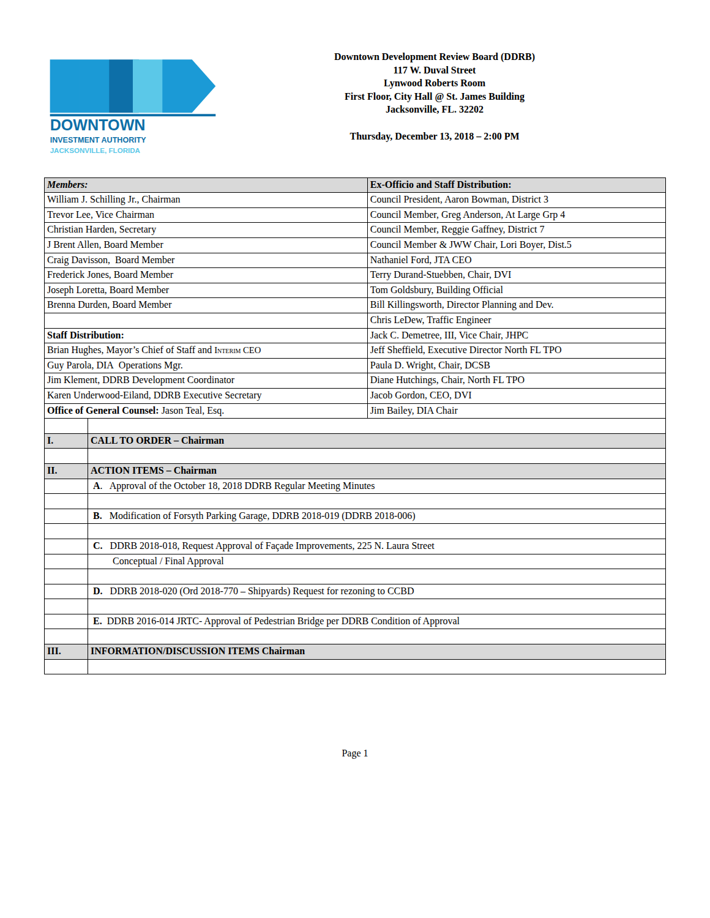DOWNTOWN INVESTMENT AUTHORITY JACKSONVILLE, FLORIDA
Downtown Development Review Board (DDRB)
117 W. Duval Street
Lynwood Roberts Room
First Floor, City Hall @ St. James Building
Jacksonville, FL. 32202
Thursday, December 13, 2018 – 2:00 PM
| Members: | Ex-Officio and Staff Distribution: |
| William J. Schilling Jr., Chairman | Council President, Aaron Bowman, District 3 |
| Trevor Lee, Vice Chairman | Council Member, Greg Anderson, At Large Grp 4 |
| Christian Harden, Secretary | Council Member, Reggie Gaffney, District 7 |
| J Brent Allen, Board Member | Council Member & JWW Chair, Lori Boyer, Dist.5 |
| Craig Davisson, Board Member | Nathaniel Ford, JTA CEO |
| Frederick Jones, Board Member | Terry Durand-Stuebben, Chair, DVI |
| Joseph Loretta, Board Member | Tom Goldsbury, Building Official |
| Brenna Durden, Board Member | Bill Killingsworth, Director Planning and Dev. |
| | Chris LeDew, Traffic Engineer |
| Staff Distribution: | Jack C. Demetree, III, Vice Chair, JHPC |
| Brian Hughes, Mayor’s Chief of Staff and Interim CEO | Jeff Sheffield, Executive Director North FL TPO |
| Guy Parola, DIA Operations Mgr. | Paula D. Wright, Chair, DCSB |
| Jim Klement, DDRB Development Coordinator | Diane Hutchings, Chair, North FL TPO |
| Karen Underwood-Eiland, DDRB Executive Secretary | Jacob Gordon, CEO, DVI |
| Office of General Counsel: Jason Teal, Esq. | Jim Bailey, DIA Chair |
| I. | CALL TO ORDER – Chairman |
| II. | ACTION ITEMS – Chairman |
| | A . Approval of the October 18, 2018 DDRB Regular Meeting Minutes |
| | B. Modification of Forsyth Parking Garage, DDRB 2018-019 (DDRB 2018-006) |
| | C. DDRB 2018-018, Request Approval of Façade Improvements, 225 N. Laura Street |
| | Conceptual / Final Approval |
| | D. DDRB 2018-020 (Ord 2018-770 – Shipyards) Request for rezoning to CCBD |
| | E. DDRB 2016-014 JRTC- Approval of Pedestrian Bridge per DDRB Condition of Approval |
| III. | INFORMATION/DISCUSSION ITEMS Chairman |
Page 1